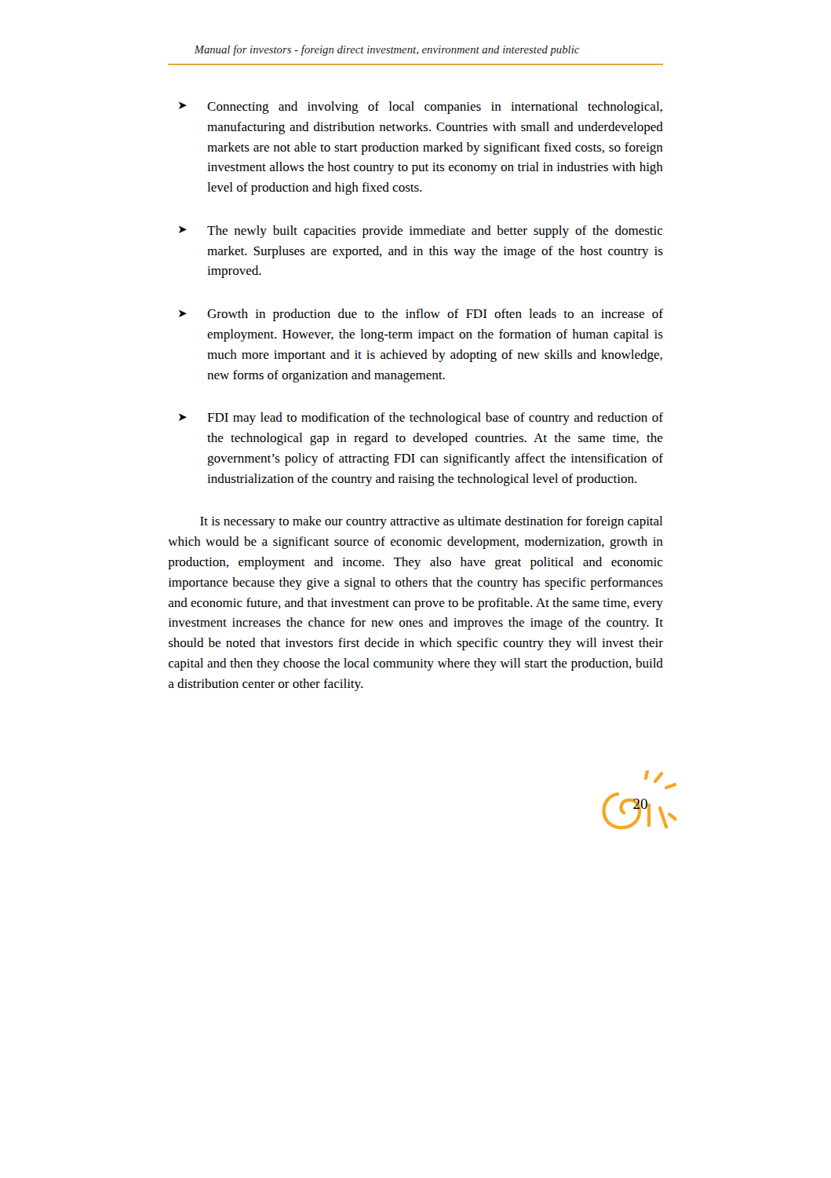Manual for investors - foreign direct investment, environment and interested public
Connecting and involving of local companies in international technological, manufacturing and distribution networks. Countries with small and underdeveloped markets are not able to start production marked by significant fixed costs, so foreign investment allows the host country to put its economy on trial in industries with high level of production and high fixed costs.
The newly built capacities provide immediate and better supply of the domestic market. Surpluses are exported, and in this way the image of the host country is improved.
Growth in production due to the inflow of FDI often leads to an increase of employment. However, the long-term impact on the formation of human capital is much more important and it is achieved by adopting of new skills and knowledge, new forms of organization and management.
FDI may lead to modification of the technological base of country and reduction of the technological gap in regard to developed countries. At the same time, the government’s policy of attracting FDI can significantly affect the intensification of industrialization of the country and raising the technological level of production.
It is necessary to make our country attractive as ultimate destination for foreign capital which would be a significant source of economic development, modernization, growth in production, employment and income. They also have great political and economic importance because they give a signal to others that the country has specific performances and economic future, and that investment can prove to be profitable. At the same time, every investment increases the chance for new ones and improves the image of the country. It should be noted that investors first decide in which specific country they will invest their capital and then they choose the local community where they will start the production, build a distribution center or other facility.
20